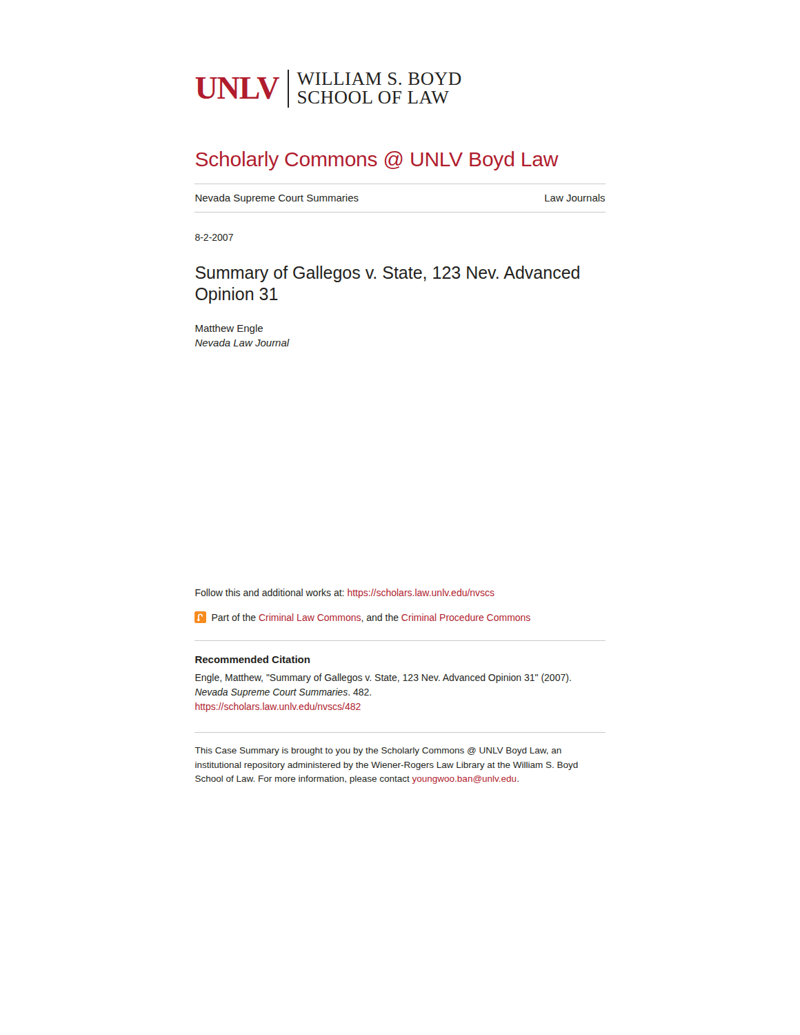UNLV
WILLIAM S. BOYD SCHOOL OF LAW
Scholarly Commons @ UNLV Boyd Law
Nevada Supreme Court Summaries
Law Journals
8-2-2007
Summary of Gallegos v. State, 123 Nev. Advanced Opinion 31
Matthew Engle
Nevada Law Journal
Follow this and additional works at: https://scholars.law.unlv.edu/nvscs
Part of the Criminal Law Commons, and the Criminal Procedure Commons
Recommended Citation
Engle, Matthew, "Summary of Gallegos v. State, 123 Nev. Advanced Opinion 31" (2007). Nevada Supreme Court Summaries. 482.
https://scholars.law.unlv.edu/nvscs/482
This Case Summary is brought to you by the Scholarly Commons @ UNLV Boyd Law, an institutional repository administered by the Wiener-Rogers Law Library at the William S. Boyd School of Law. For more information, please contact youngwoo.ban@unlv.edu.